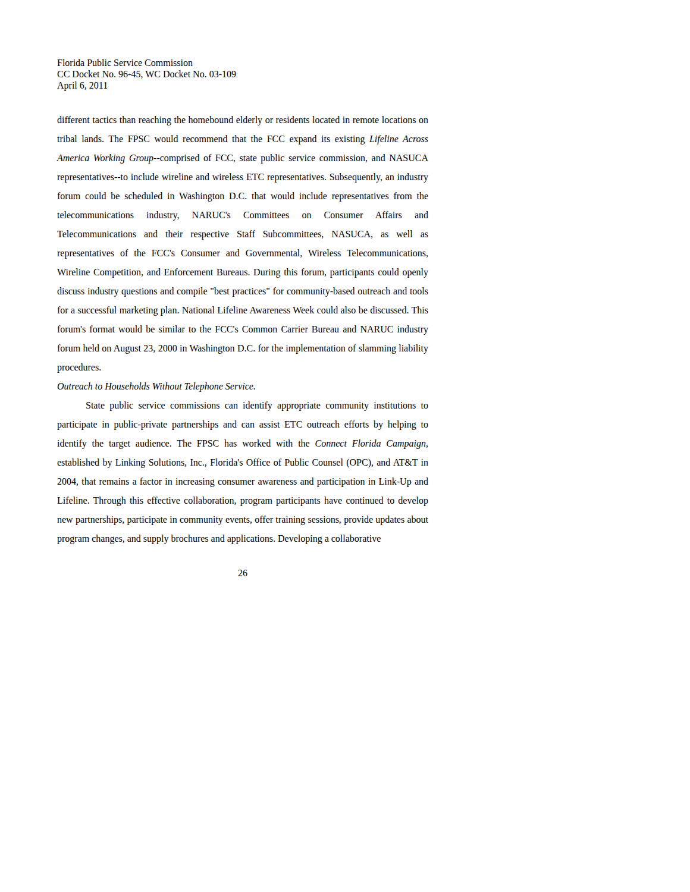Florida Public Service Commission
CC Docket No. 96-45, WC Docket No. 03-109
April 6, 2011
different tactics than reaching the homebound elderly or residents located in remote locations on tribal lands. The FPSC would recommend that the FCC expand its existing Lifeline Across America Working Group--comprised of FCC, state public service commission, and NASUCA representatives--to include wireline and wireless ETC representatives. Subsequently, an industry forum could be scheduled in Washington D.C. that would include representatives from the telecommunications industry, NARUC's Committees on Consumer Affairs and Telecommunications and their respective Staff Subcommittees, NASUCA, as well as representatives of the FCC's Consumer and Governmental, Wireless Telecommunications, Wireline Competition, and Enforcement Bureaus. During this forum, participants could openly discuss industry questions and compile "best practices" for community-based outreach and tools for a successful marketing plan. National Lifeline Awareness Week could also be discussed. This forum's format would be similar to the FCC's Common Carrier Bureau and NARUC industry forum held on August 23, 2000 in Washington D.C. for the implementation of slamming liability procedures.
Outreach to Households Without Telephone Service.
State public service commissions can identify appropriate community institutions to participate in public-private partnerships and can assist ETC outreach efforts by helping to identify the target audience. The FPSC has worked with the Connect Florida Campaign, established by Linking Solutions, Inc., Florida's Office of Public Counsel (OPC), and AT&T in 2004, that remains a factor in increasing consumer awareness and participation in Link-Up and Lifeline. Through this effective collaboration, program participants have continued to develop new partnerships, participate in community events, offer training sessions, provide updates about program changes, and supply brochures and applications. Developing a collaborative
26